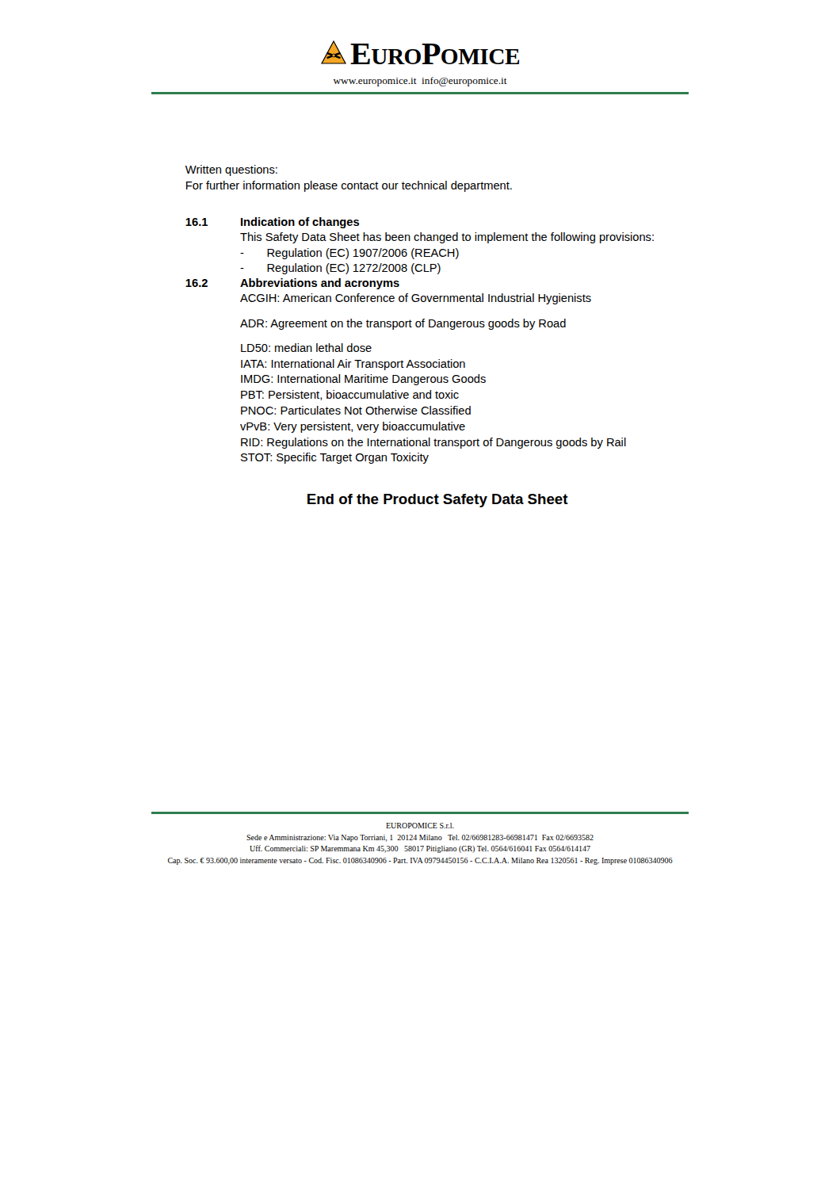EUROPOMICE
www.europomice.it info@europomice.it
Written questions:
For further information please contact our technical department.
16.1 Indication of changes
This Safety Data Sheet has been changed to implement the following provisions:
Regulation (EC) 1907/2006 (REACH)
Regulation (EC) 1272/2008 (CLP)
16.2 Abbreviations and acronyms
ACGIH: American Conference of Governmental Industrial Hygienists
ADR: Agreement on the transport of Dangerous goods by Road
LD50: median lethal dose
IATA: International Air Transport Association
IMDG: International Maritime Dangerous Goods
PBT: Persistent, bioaccumulative and toxic
PNOC: Particulates Not Otherwise Classified
vPvB: Very persistent, very bioaccumulative
RID: Regulations on the International transport of Dangerous goods by Rail
STOT: Specific Target Organ Toxicity
End of the Product Safety Data Sheet
EUROPOMICE S.r.l.
Sede e Amministrazione: Via Napo Torriani, 1 20124 Milano Tel. 02/66981283-66981471 Fax 02/6693582
Uff. Commerciali: SP Maremmana Km 45,300 58017 Pitigliano (GR) Tel. 0564/616041 Fax 0564/614147
Cap. Soc. € 93.600,00 interamente versato - Cod. Fisc. 01086340906 - Part. IVA 09794450156 - C.C.I.A.A. Milano Rea 1320561 - Reg. Imprese 01086340906